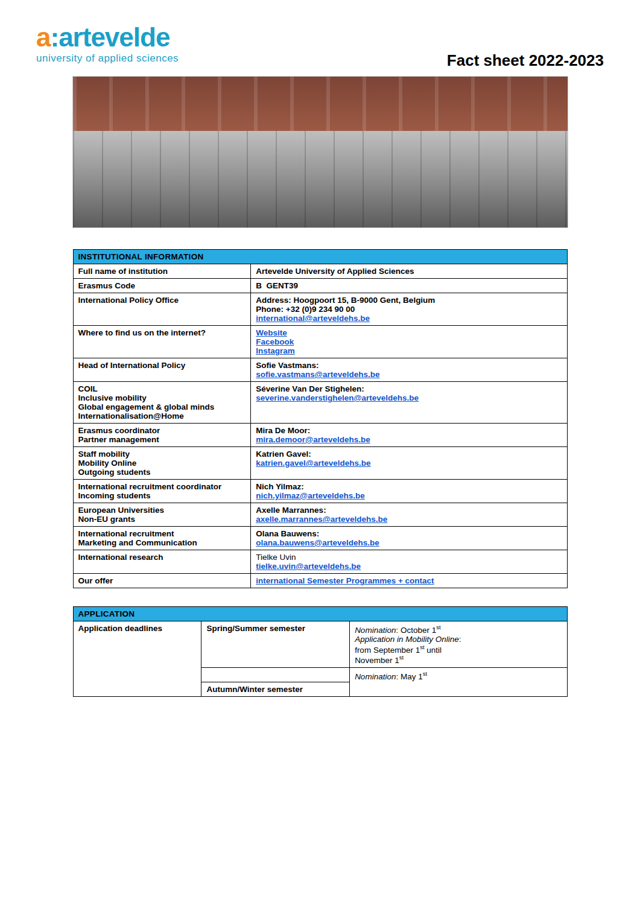a: artevelde
university of applied sciences
Fact sheet 2022-2023
| INSTITUTIONAL INFORMATION |
| Full name of institution | Artevelde University of Applied Sciences |
| Erasmus Code | B GENT39 |
| International Policy Office | Address: Hoogpoort 15, B-9000 Gent, Belgium Phone: +32 (0)9 234 90 00 international@arteveldehs.be |
| Where to find us on the internet? | Website Facebook Instagram |
| Head of International Policy | Sofie Vastmans: sofie.vastmans@arteveldehs.be |
| COIL Inclusive mobility Global engagement & global minds Internationalisation@Home | Séverine Van Der Stighelen: severine.vanderstighelen@arteveldehs.be |
| Erasmus coordinator Partner management | Mira De Moor: mira.demoor@arteveldehs.be |
| Staff mobility Mobility Online Outgoing students | Katrien Gavel: katrien.gavel@arteveldehs.be |
| International recruitment coordinator Incoming students | Nich Yilmaz: nich.yilmaz@arteveldehs.be |
| European Universities Non-EU grants | Axelle Marrannes: axelle.marrannes@arteveldehs.be |
| International recruitment Marketing and Communication | Olana Bauwens: olana.bauwens@arteveldehs.be |
| International research | Tielke Uvin tielke.uvin@arteveldehs.be |
| Our offer | international Semester Programmes + contact |
| APPLICATION |
| Application deadlines | Spring/Summer semester | Nomination : October 1 st Application in Mobility Online : from September 1 st until November 1 st |
| | Nomination : May 1 st |
| Autumn/Winter semester |